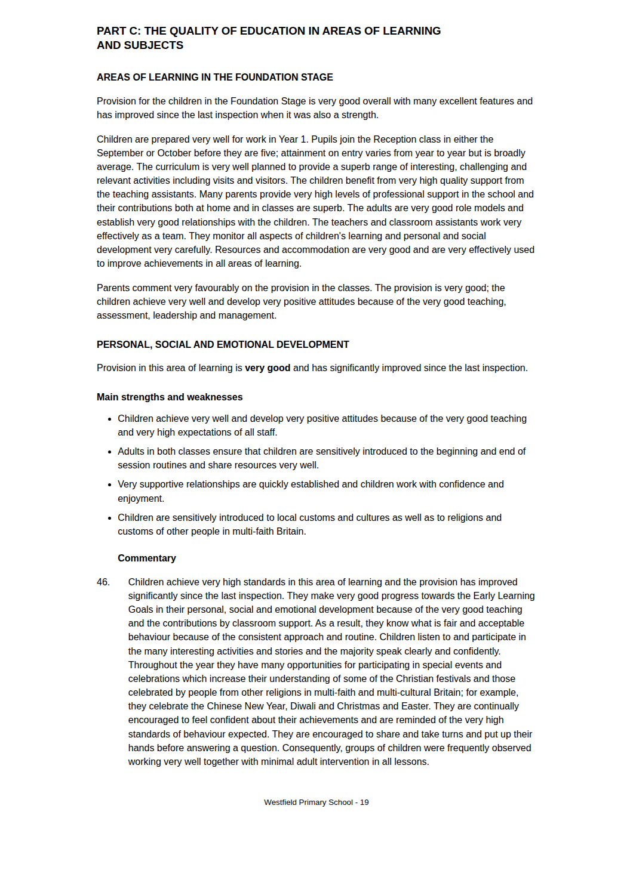PART C: THE QUALITY OF EDUCATION IN AREAS OF LEARNING
AND SUBJECTS
AREAS OF LEARNING IN THE FOUNDATION STAGE
Provision for the children in the Foundation Stage is very good overall with many excellent features and has improved since the last inspection when it was also a strength.
Children are prepared very well for work in Year 1. Pupils join the Reception class in either the September or October before they are five; attainment on entry varies from year to year but is broadly average. The curriculum is very well planned to provide a superb range of interesting, challenging and relevant activities including visits and visitors. The children benefit from very high quality support from the teaching assistants. Many parents provide very high levels of professional support in the school and their contributions both at home and in classes are superb. The adults are very good role models and establish very good relationships with the children. The teachers and classroom assistants work very effectively as a team. They monitor all aspects of children's learning and personal and social development very carefully. Resources and accommodation are very good and are very effectively used to improve achievements in all areas of learning.
Parents comment very favourably on the provision in the classes. The provision is very good; the children achieve very well and develop very positive attitudes because of the very good teaching, assessment, leadership and management.
PERSONAL, SOCIAL AND EMOTIONAL DEVELOPMENT
Provision in this area of learning is very good and has significantly improved since the last inspection.
Main strengths and weaknesses
Children achieve very well and develop very positive attitudes because of the very good teaching and very high expectations of all staff.
Adults in both classes ensure that children are sensitively introduced to the beginning and end of session routines and share resources very well.
Very supportive relationships are quickly established and children work with confidence and enjoyment.
Children are sensitively introduced to local customs and cultures as well as to religions and customs of other people in multi-faith Britain.
Commentary
46. Children achieve very high standards in this area of learning and the provision has improved significantly since the last inspection. They make very good progress towards the Early Learning Goals in their personal, social and emotional development because of the very good teaching and the contributions by classroom support. As a result, they know what is fair and acceptable behaviour because of the consistent approach and routine. Children listen to and participate in the many interesting activities and stories and the majority speak clearly and confidently. Throughout the year they have many opportunities for participating in special events and celebrations which increase their understanding of some of the Christian festivals and those celebrated by people from other religions in multi-faith and multi-cultural Britain; for example, they celebrate the Chinese New Year, Diwali and Christmas and Easter. They are continually encouraged to feel confident about their achievements and are reminded of the very high standards of behaviour expected. They are encouraged to share and take turns and put up their hands before answering a question. Consequently, groups of children were frequently observed working very well together with minimal adult intervention in all lessons.
Westfield Primary School - 19